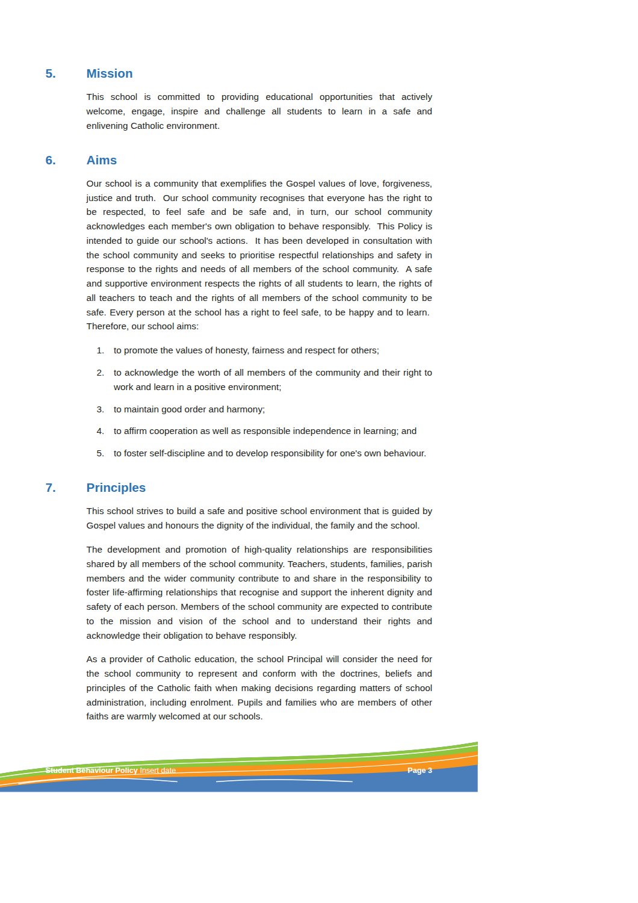5.
Mission
This school is committed to providing educational opportunities that actively welcome, engage, inspire and challenge all students to learn in a safe and enlivening Catholic environment.
6.
Aims
Our school is a community that exemplifies the Gospel values of love, forgiveness, justice and truth. Our school community recognises that everyone has the right to be respected, to feel safe and be safe and, in turn, our school community acknowledges each member's own obligation to behave responsibly. This Policy is intended to guide our school's actions. It has been developed in consultation with the school community and seeks to prioritise respectful relationships and safety in response to the rights and needs of all members of the school community. A safe and supportive environment respects the rights of all students to learn, the rights of all teachers to teach and the rights of all members of the school community to be safe. Every person at the school has a right to feel safe, to be happy and to learn. Therefore, our school aims:
to promote the values of honesty, fairness and respect for others;
to acknowledge the worth of all members of the community and their right to work and learn in a positive environment;
to maintain good order and harmony;
to affirm cooperation as well as responsible independence in learning; and
to foster self-discipline and to develop responsibility for one's own behaviour.
7.
Principles
This school strives to build a safe and positive school environment that is guided by Gospel values and honours the dignity of the individual, the family and the school.
The development and promotion of high-quality relationships are responsibilities shared by all members of the school community. Teachers, students, families, parish members and the wider community contribute to and share in the responsibility to foster life-affirming relationships that recognise and support the inherent dignity and safety of each person. Members of the school community are expected to contribute to the mission and vision of the school and to understand their rights and acknowledge their obligation to behave responsibly.
As a provider of Catholic education, the school Principal will consider the need for the school community to represent and conform with the doctrines, beliefs and principles of the Catholic faith when making decisions regarding matters of school administration, including enrolment. Pupils and families who are members of other faiths are warmly welcomed at our schools.
Student Behaviour Policy Insert date
Page 3